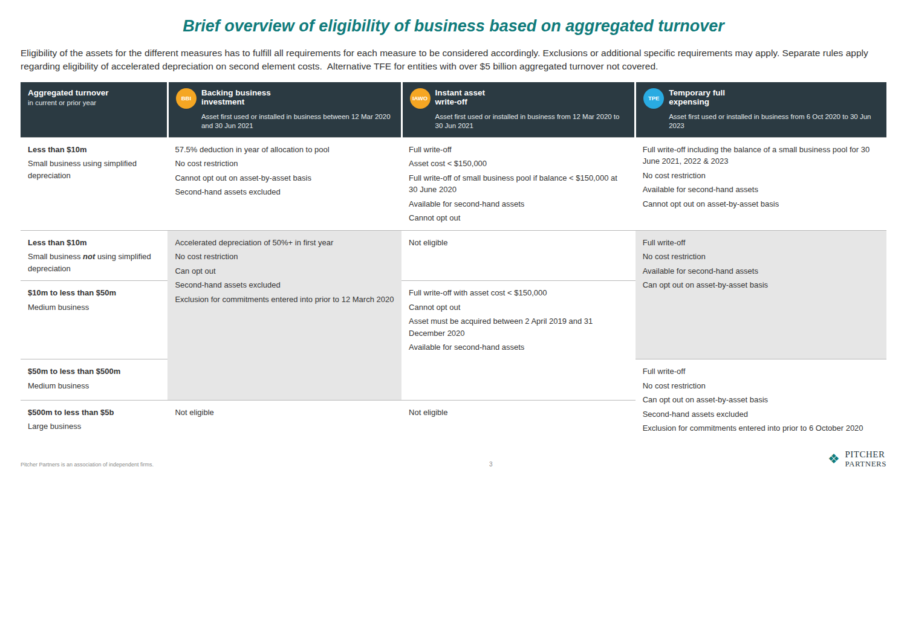Brief overview of eligibility of business based on aggregated turnover
Eligibility of the assets for the different measures has to fulfill all requirements for each measure to be considered accordingly. Exclusions or additional specific requirements may apply. Separate rules apply regarding eligibility of accelerated depreciation on second element costs. Alternative TFE for entities with over $5 billion aggregated turnover not covered.
| Aggregated turnover in current or prior year | BBI Backing business investment Asset first used or installed in business between 12 Mar 2020 and 30 Jun 2021 | IAWO Instant asset write-off Asset first used or installed in business from 12 Mar 2020 to 30 Jun 2021 | TPE Temporary full expensing Asset first used or installed in business from 6 Oct 2020 to 30 Jun 2023 |
| --- | --- | --- | --- |
| Less than $10m Small business using simplified depreciation | 57.5% deduction in year of allocation to pool No cost restriction Cannot opt out on asset-by-asset basis Second-hand assets excluded | Full write-off Asset cost < $150,000 Full write-off of small business pool if balance < $150,000 at 30 June 2020 Available for second-hand assets Cannot opt out | Full write-off including the balance of a small business pool for 30 June 2021, 2022 & 2023 No cost restriction Available for second-hand assets Cannot opt out on asset-by-asset basis |
| Less than $10m Small business not using simplified depreciation | Accelerated depreciation of 50%+ in first year No cost restriction Can opt out Second-hand assets excluded Exclusion for commitments entered into prior to 12 March 2020 | Not eligible | Full write-off No cost restriction Available for second-hand assets Can opt out on asset-by-asset basis |
| $10m to less than $50m Medium business | Full write-off with asset cost < $150,000 Cannot opt out Asset must be acquired between 2 April 2019 and 31 December 2020 Available for second-hand assets |
| $50m to less than $500m Medium business | | Full write-off No cost restriction Can opt out on asset-by-asset basis Second-hand assets excluded Exclusion for commitments entered into prior to 6 October 2020 |
| $500m to less than $5b Large business | Not eligible | Not eligible |
Pitcher Partners is an association of independent firms.
3
❖ PITCHER PARTNERS